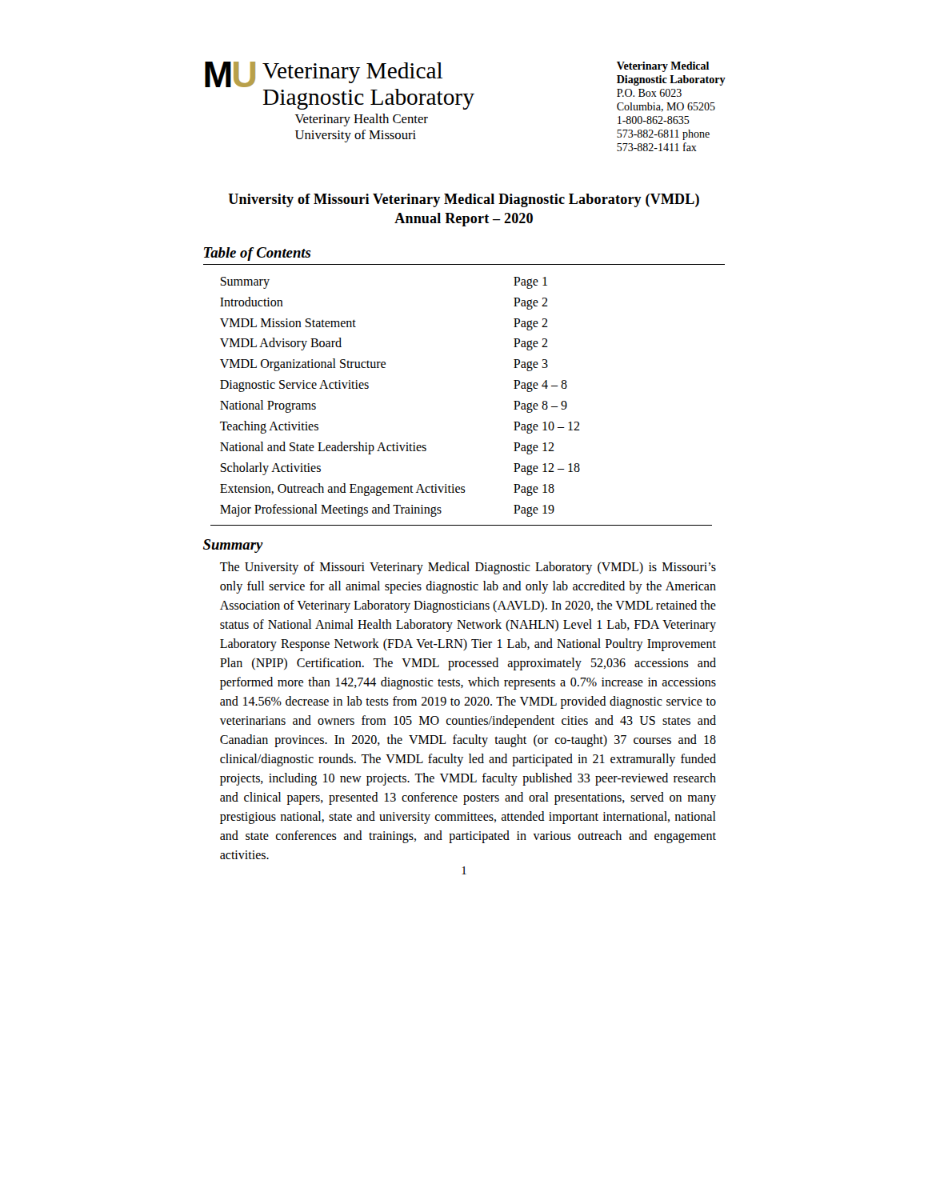MU
Veterinary Medical
Diagnostic Laboratory
Veterinary Health Center
University of Missouri
Veterinary Medical
Diagnostic Laboratory
P.O. Box 6023
Columbia, MO 65205
1-800-862-8635
573-882-6811 phone
573-882-1411 fax
University of Missouri Veterinary Medical Diagnostic Laboratory (VMDL) Annual Report – 2020
Table of Contents
| Summary | Page 1 |
| Introduction | Page 2 |
| VMDL Mission Statement | Page 2 |
| VMDL Advisory Board | Page 2 |
| VMDL Organizational Structure | Page 3 |
| Diagnostic Service Activities | Page 4 – 8 |
| National Programs | Page 8 – 9 |
| Teaching Activities | Page 10 – 12 |
| National and State Leadership Activities | Page 12 |
| Scholarly Activities | Page 12 – 18 |
| Extension, Outreach and Engagement Activities | Page 18 |
| Major Professional Meetings and Trainings | Page 19 |
Summary
The University of Missouri Veterinary Medical Diagnostic Laboratory (VMDL) is Missouri’s only full service for all animal species diagnostic lab and only lab accredited by the American Association of Veterinary Laboratory Diagnosticians (AAVLD). In 2020, the VMDL retained the status of National Animal Health Laboratory Network (NAHLN) Level 1 Lab, FDA Veterinary Laboratory Response Network (FDA Vet-LRN) Tier 1 Lab, and National Poultry Improvement Plan (NPIP) Certification. The VMDL processed approximately 52,036 accessions and performed more than 142,744 diagnostic tests, which represents a 0.7% increase in accessions and 14.56% decrease in lab tests from 2019 to 2020. The VMDL provided diagnostic service to veterinarians and owners from 105 MO counties/independent cities and 43 US states and Canadian provinces. In 2020, the VMDL faculty taught (or co-taught) 37 courses and 18 clinical/diagnostic rounds. The VMDL faculty led and participated in 21 extramurally funded projects, including 10 new projects. The VMDL faculty published 33 peer-reviewed research and clinical papers, presented 13 conference posters and oral presentations, served on many prestigious national, state and university committees, attended important international, national and state conferences and trainings, and participated in various outreach and engagement activities.
1